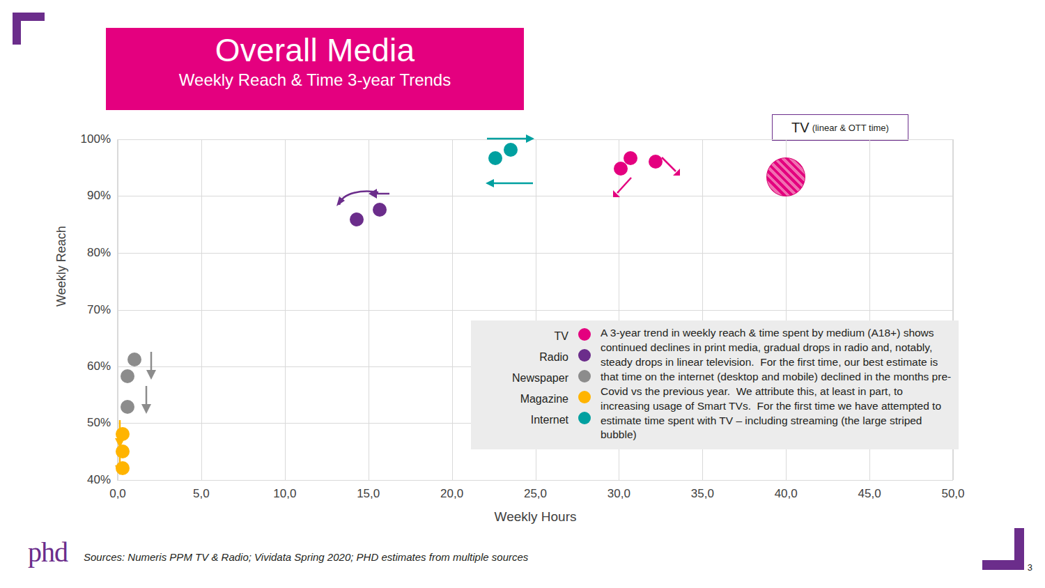Overall Media
Weekly Reach & Time 3-year Trends
TV (linear & OTT time)
100%
90%
80%
70%
60%
50%
40%
0,0
5,0
10,0
15,0
20,0
25,0
30,0
35,0
40,0
45,0
50,0
Weekly Hours
Weekly Reach
| TV | |
| Radio | |
| Newspaper | |
| Magazine | |
| Internet | |
A 3-year trend in weekly reach & time spent by medium (A18+) shows continued declines in print media, gradual drops in radio and, notably, steady drops in linear television. For the first time, our best estimate is that time on the internet (desktop and mobile) declined in the months pre-Covid vs the previous year. We attribute this, at least in part, to increasing usage of Smart TVs. For the first time we have attempted to estimate time spent with TV – including streaming (the large striped bubble)
phd
Sources: Numeris PPM TV & Radio; Vividata Spring 2020; PHD estimates from multiple sources
3